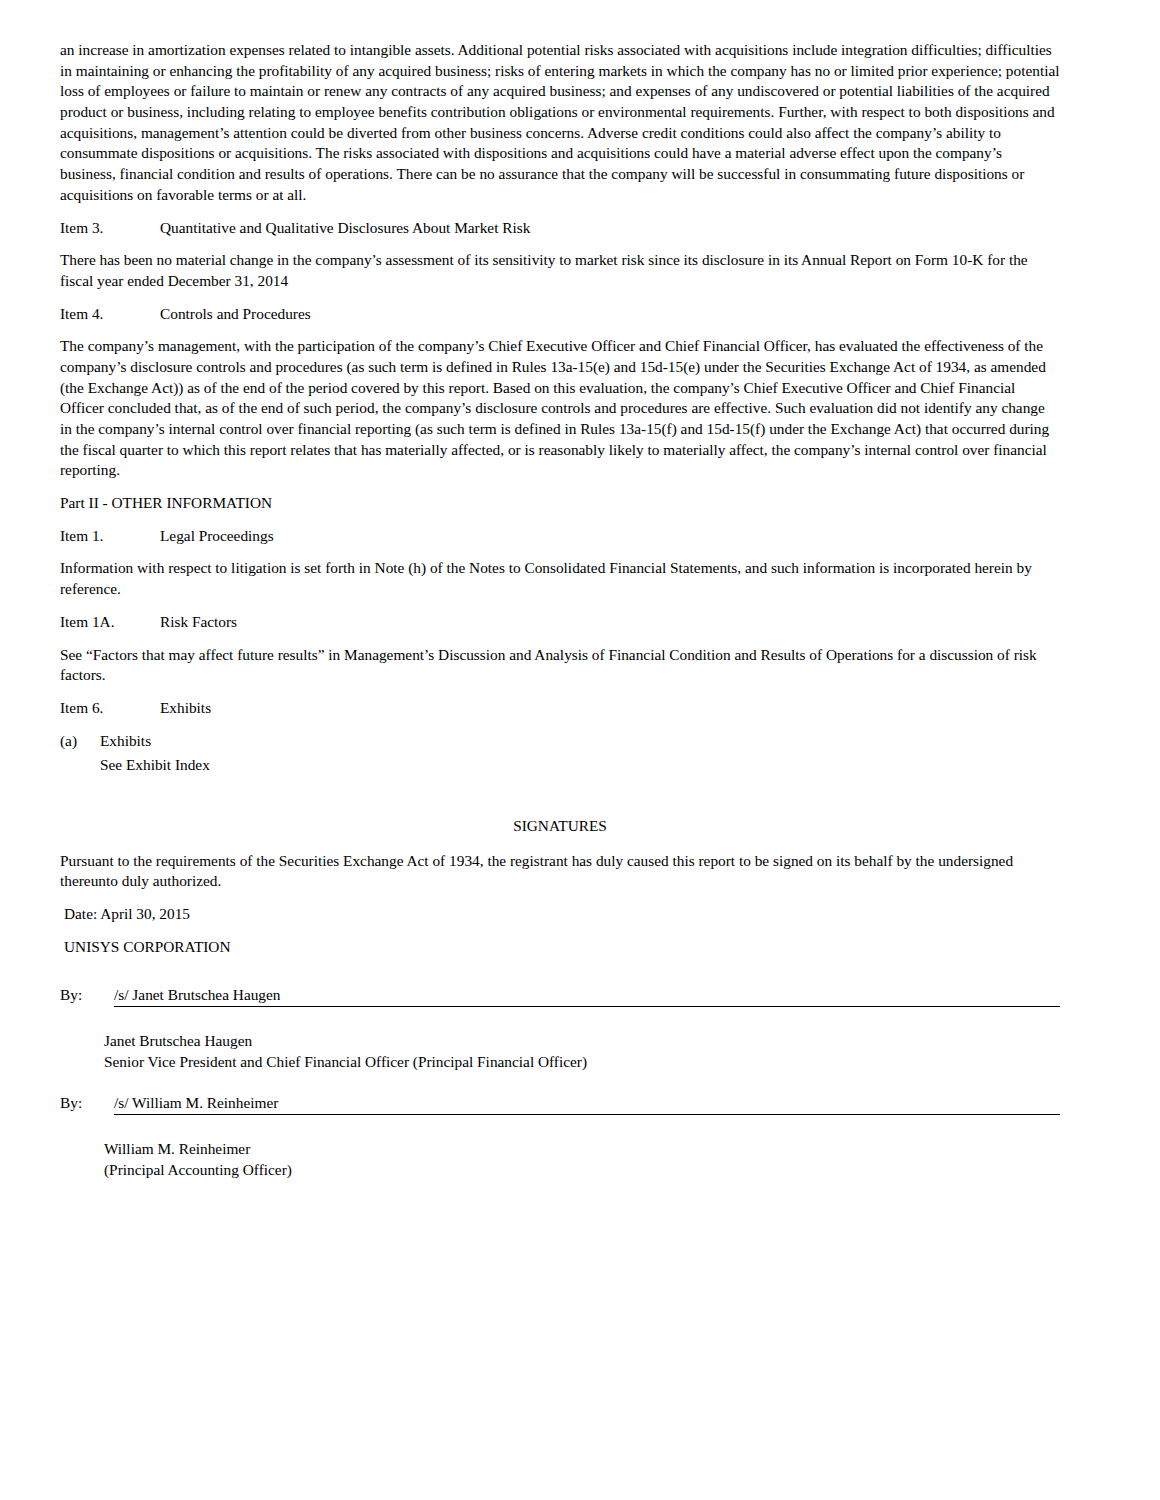an increase in amortization expenses related to intangible assets. Additional potential risks associated with acquisitions include integration difficulties; difficulties in maintaining or enhancing the profitability of any acquired business; risks of entering markets in which the company has no or limited prior experience; potential loss of employees or failure to maintain or renew any contracts of any acquired business; and expenses of any undiscovered or potential liabilities of the acquired product or business, including relating to employee benefits contribution obligations or environmental requirements. Further, with respect to both dispositions and acquisitions, management’s attention could be diverted from other business concerns. Adverse credit conditions could also affect the company’s ability to consummate dispositions or acquisitions. The risks associated with dispositions and acquisitions could have a material adverse effect upon the company’s business, financial condition and results of operations. There can be no assurance that the company will be successful in consummating future dispositions or acquisitions on favorable terms or at all.
Item 3.
Quantitative and Qualitative Disclosures About Market Risk
There has been no material change in the company’s assessment of its sensitivity to market risk since its disclosure in its Annual Report on Form 10-K for the fiscal year ended December 31, 2014
Item 4.
Controls and Procedures
The company’s management, with the participation of the company’s Chief Executive Officer and Chief Financial Officer, has evaluated the effectiveness of the company’s disclosure controls and procedures (as such term is defined in Rules 13a-15(e) and 15d-15(e) under the Securities Exchange Act of 1934, as amended (the Exchange Act)) as of the end of the period covered by this report. Based on this evaluation, the company’s Chief Executive Officer and Chief Financial Officer concluded that, as of the end of such period, the company’s disclosure controls and procedures are effective. Such evaluation did not identify any change in the company’s internal control over financial reporting (as such term is defined in Rules 13a-15(f) and 15d-15(f) under the Exchange Act) that occurred during the fiscal quarter to which this report relates that has materially affected, or is reasonably likely to materially affect, the company’s internal control over financial reporting.
Part II - OTHER INFORMATION
Item 1.
Legal Proceedings
Information with respect to litigation is set forth in Note (h) of the Notes to Consolidated Financial Statements, and such information is incorporated herein by reference.
Item 1A.
Risk Factors
See “Factors that may affect future results” in Management’s Discussion and Analysis of Financial Condition and Results of Operations for a discussion of risk factors.
Item 6.
Exhibits
(a)
Exhibits
See Exhibit Index
SIGNATURES
Pursuant to the requirements of the Securities Exchange Act of 1934, the registrant has duly caused this report to be signed on its behalf by the undersigned thereunto duly authorized.
Date: April 30, 2015
UNISYS CORPORATION
| By: | /s/ Janet Brutschea Haugen |
Janet Brutschea Haugen
Senior Vice President and Chief Financial Officer (Principal Financial Officer)
| By: | /s/ William M. Reinheimer |
William M. Reinheimer
(Principal Accounting Officer)